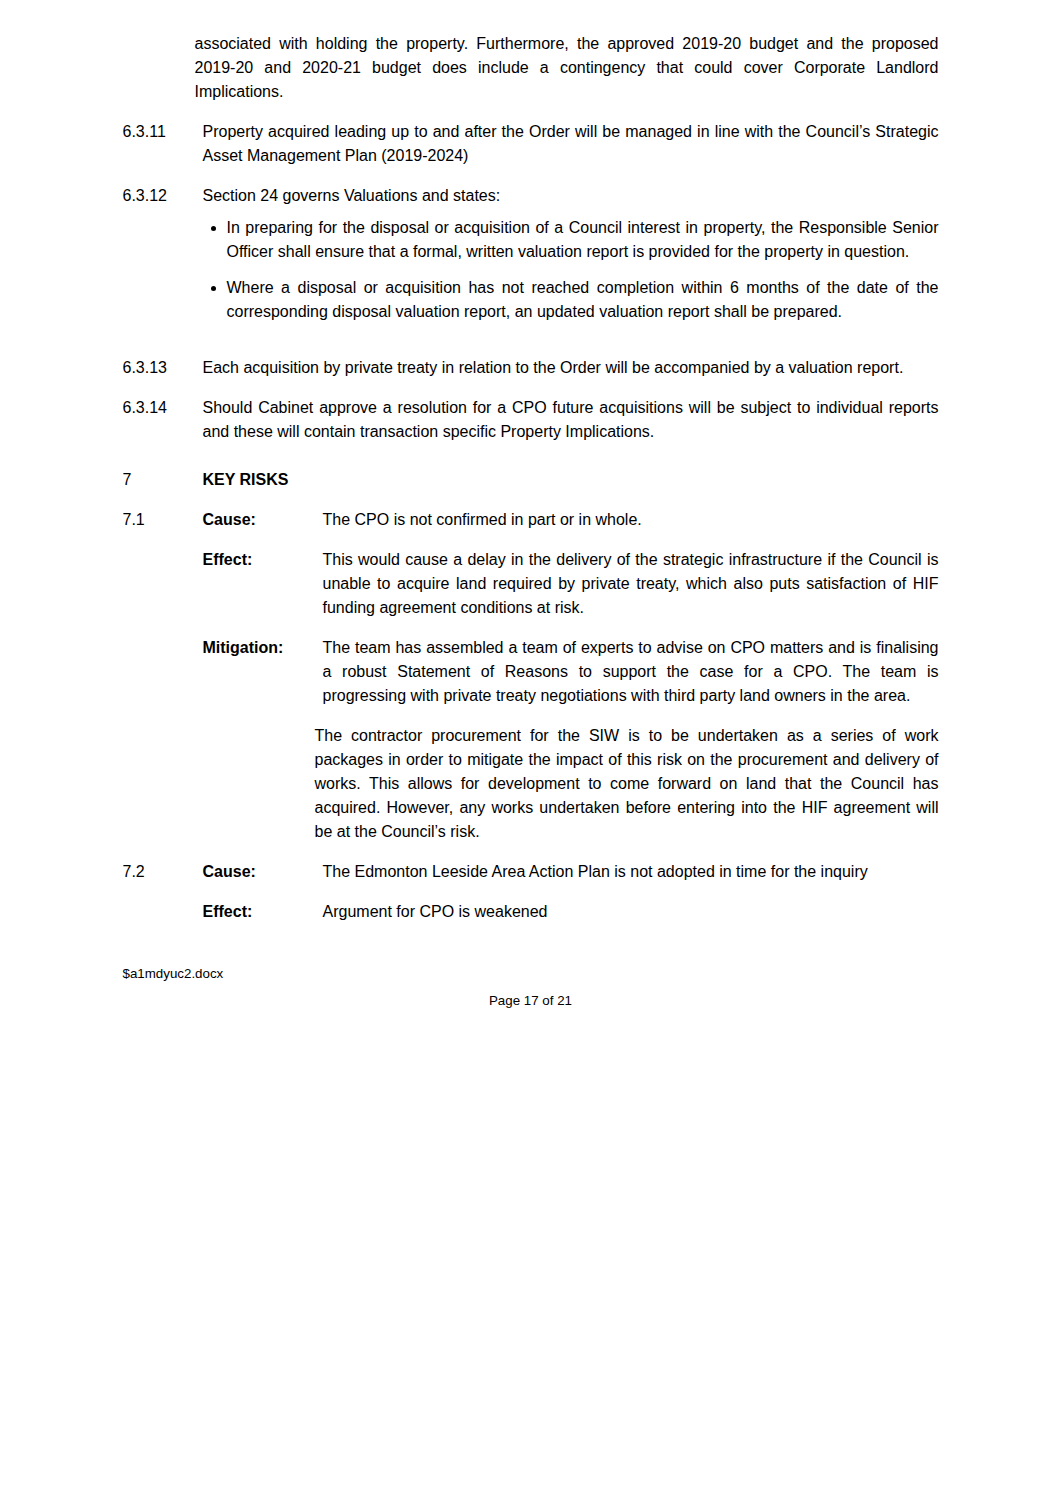associated with holding the property. Furthermore, the approved 2019-20 budget and the proposed 2019-20 and 2020-21 budget does include a contingency that could cover Corporate Landlord Implications.
6.3.11
Property acquired leading up to and after the Order will be managed in line with the Council’s Strategic Asset Management Plan (2019-2024)
6.3.12
Section 24 governs Valuations and states:
In preparing for the disposal or acquisition of a Council interest in property, the Responsible Senior Officer shall ensure that a formal, written valuation report is provided for the property in question.
Where a disposal or acquisition has not reached completion within 6 months of the date of the corresponding disposal valuation report, an updated valuation report shall be prepared.
6.3.13
Each acquisition by private treaty in relation to the Order will be accompanied by a valuation report.
6.3.14
Should Cabinet approve a resolution for a CPO future acquisitions will be subject to individual reports and these will contain transaction specific Property Implications.
7
KEY RISKS
7.1
Cause:
The CPO is not confirmed in part or in whole.
Effect:
This would cause a delay in the delivery of the strategic infrastructure if the Council is unable to acquire land required by private treaty, which also puts satisfaction of HIF funding agreement conditions at risk.
Mitigation:
The team has assembled a team of experts to advise on CPO matters and is finalising a robust Statement of Reasons to support the case for a CPO. The team is progressing with private treaty negotiations with third party land owners in the area.
The contractor procurement for the SIW is to be undertaken as a series of work packages in order to mitigate the impact of this risk on the procurement and delivery of works. This allows for development to come forward on land that the Council has acquired. However, any works undertaken before entering into the HIF agreement will be at the Council’s risk.
7.2
Cause:
The Edmonton Leeside Area Action Plan is not adopted in time for the inquiry
Effect:
Argument for CPO is weakened
$a1mdyuc2.docx
Page 17 of 21